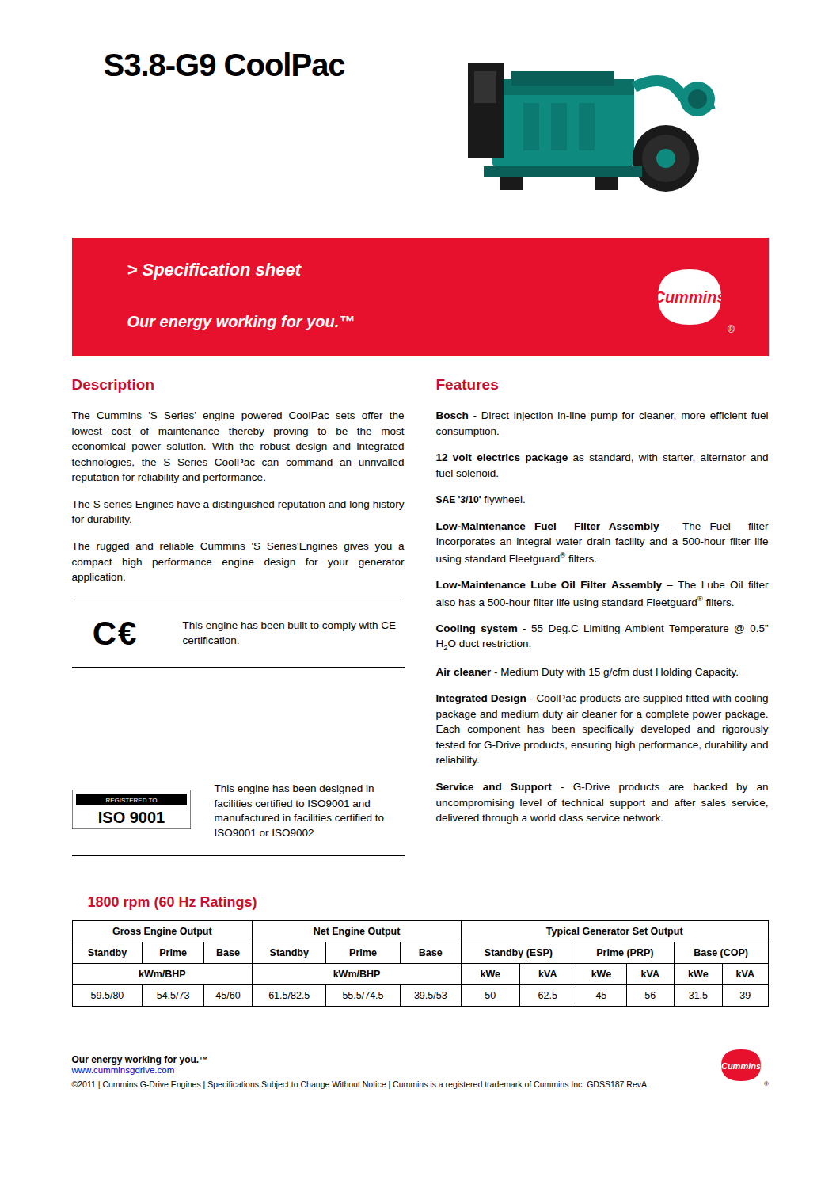S3.8-G9 CoolPac
> Specification sheet
Our energy working for you.™
Cummins ®
Description
The Cummins 'S Series' engine powered CoolPac sets offer the lowest cost of maintenance thereby proving to be the most economical power solution. With the robust design and integrated technologies, the S Series CoolPac can command an unrivalled reputation for reliability and performance.
The S series Engines have a distinguished reputation and long history for durability.
The rugged and reliable Cummins 'S Series'Engines gives you a compact high performance engine design for your generator application.
C€
This engine has been built to comply with CE certification.
REGISTERED TO ISO 9001
This engine has been designed in facilities certified to ISO9001 and manufactured in facilities certified to ISO9001 or ISO9002
Features
Bosch - Direct injection in-line pump for cleaner, more efficient fuel consumption.
12 volt electrics package as standard, with starter, alternator and fuel solenoid.
SAE '3/10' flywheel.
Low-Maintenance Fuel Filter Assembly – The Fuel filter Incorporates an integral water drain facility and a 500-hour filter life using standard Fleetguard® filters.
Low-Maintenance Lube Oil Filter Assembly – The Lube Oil filter also has a 500-hour filter life using standard Fleetguard® filters.
Cooling system - 55 Deg.C Limiting Ambient Temperature @ 0.5” H2O duct restriction.
Air cleaner - Medium Duty with 15 g/cfm dust Holding Capacity.
Integrated Design - CoolPac products are supplied fitted with cooling package and medium duty air cleaner for a complete power package. Each component has been specifically developed and rigorously tested for G-Drive products, ensuring high performance, durability and reliability.
Service and Support - G-Drive products are backed by an uncompromising level of technical support and after sales service, delivered through a world class service network.
1800 rpm (60 Hz Ratings)
| Gross Engine Output | Net Engine Output | Typical Generator Set Output |
| --- | --- | --- |
| Standby | Prime | Base | Standby | Prime | Base | Standby (ESP) | Prime (PRP) | Base (COP) |
| kWm/BHP | kWm/BHP | kWe | kVA | kWe | kVA | kWe | kVA |
| 59.5/80 | 54.5/73 | 45/60 | 61.5/82.5 | 55.5/74.5 | 39.5/53 | 50 | 62.5 | 45 | 56 | 31.5 | 39 |
Our energy working for you.™
www.cumminsgdrive.com
©2011 | Cummins G-Drive Engines | Specifications Subject to Change Without Notice | Cummins is a registered trademark of Cummins Inc. GDSS187 RevA
Cummins ®